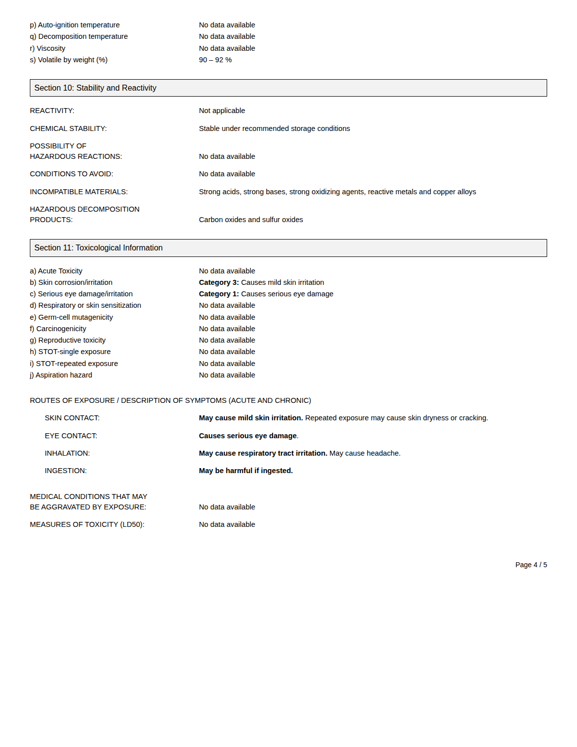p) Auto-ignition temperature
No data available
q) Decomposition temperature
No data available
r) Viscosity
No data available
s) Volatile by weight (%)
90 – 92 %
Section 10: Stability and Reactivity
REACTIVITY:
Not applicable
CHEMICAL STABILITY:
Stable under recommended storage conditions
POSSIBILITY OF
HAZARDOUS REACTIONS:
No data available
CONDITIONS TO AVOID:
No data available
INCOMPATIBLE MATERIALS:
Strong acids, strong bases, strong oxidizing agents, reactive metals and copper alloys
HAZARDOUS DECOMPOSITION
PRODUCTS:
Carbon oxides and sulfur oxides
Section 11: Toxicological Information
a) Acute Toxicity
No data available
b) Skin corrosion/irritation
Category 3: Causes mild skin irritation
c) Serious eye damage/irritation
Category 1: Causes serious eye damage
d) Respiratory or skin sensitization
No data available
e) Germ-cell mutagenicity
No data available
f) Carcinogenicity
No data available
g) Reproductive toxicity
No data available
h) STOT-single exposure
No data available
i) STOT-repeated exposure
No data available
j) Aspiration hazard
No data available
ROUTES OF EXPOSURE / DESCRIPTION OF SYMPTOMS (ACUTE AND CHRONIC)
SKIN CONTACT:
May cause mild skin irritation. Repeated exposure may cause skin dryness or cracking.
EYE CONTACT:
Causes serious eye damage.
INHALATION:
May cause respiratory tract irritation. May cause headache.
INGESTION:
May be harmful if ingested.
MEDICAL CONDITIONS THAT MAY
BE AGGRAVATED BY EXPOSURE:
No data available
MEASURES OF TOXICITY (LD50):
No data available
Page 4 / 5